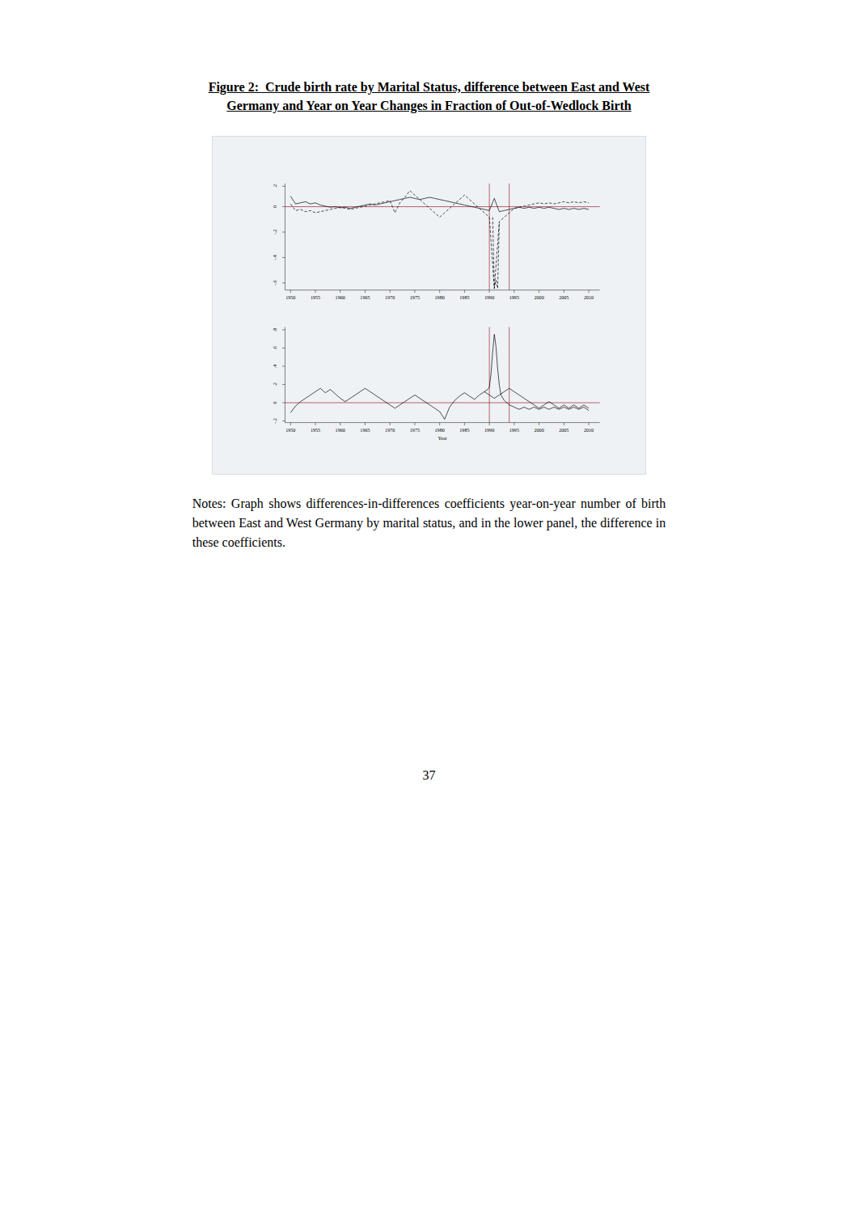Figure 2: Crude birth rate by Marital Status, difference between East and West Germany and Year on Year Changes in Fraction of Out-of-Wedlock Birth
.2 0 -.2 -.4 -.6 1950 1955 1960 1965 1970 1975 1980 1985 1990 1995 2000 2005 2010 .8 .6 .4 .2 0 -.2 1950 1955 1960 1965 1970 1975 1980 1985 1990 1995 2000 2005 2010 Year
Notes: Graph shows differences-in-differences coefficients year-on-year number of birth between East and West Germany by marital status, and in the lower panel, the difference in these coefficients.
37